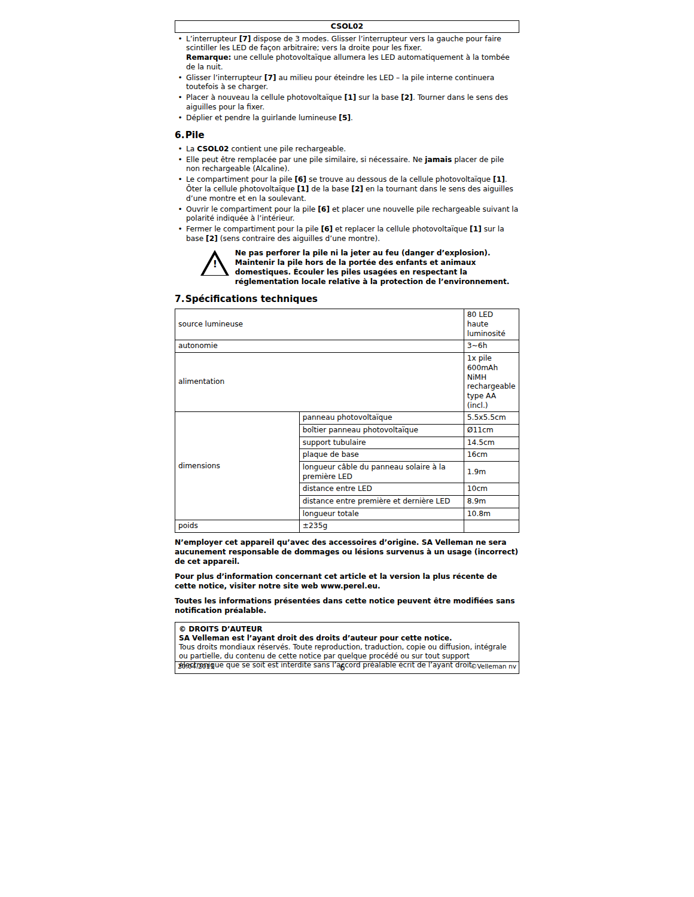CSOL02
L’interrupteur [7] dispose de 3 modes. Glisser l’interrupteur vers la gauche pour faire scintiller les LED de façon arbitraire; vers la droite pour les fixer.
Remarque: une cellule photovoltaïque allumera les LED automatiquement à la tombée de la nuit.
Glisser l’interrupteur [7] au milieu pour éteindre les LED – la pile interne continuera toutefois à se charger.
Placer à nouveau la cellule photovoltaïque [1] sur la base [2]. Tourner dans le sens des aiguilles pour la fixer.
Déplier et pendre la guirlande lumineuse [5].
6. Pile
La CSOL02 contient une pile rechargeable.
Elle peut être remplacée par une pile similaire, si nécessaire. Ne jamais placer de pile non rechargeable (Alcaline).
Le compartiment pour la pile [6] se trouve au dessous de la cellule photovoltaïque [1]. Ôter la cellule photovoltaïque [1] de la base [2] en la tournant dans le sens des aiguilles d’une montre et en la soulevant.
Ouvrir le compartiment pour la pile [6] et placer une nouvelle pile rechargeable suivant la polarité indiquée à l’intérieur.
Fermer le compartiment pour la pile [6] et replacer la cellule photovoltaïque [1] sur la base [2] (sens contraire des aiguilles d’une montre).
!
Ne pas perforer la pile ni la jeter au feu (danger d’explosion). Maintenir la pile hors de la portée des enfants et animaux domestiques. Écouler les piles usagées en respectant la réglementation locale relative à la protection de l’environnement.
7. Spécifications techniques
| source lumineuse | 80 LED haute luminosité |
| autonomie | 3~6h |
| alimentation | 1x pile 600mAh NiMH rechargeable type AA (incl.) |
| dimensions | panneau photovoltaïque | 5.5x5.5cm |
| boîtier panneau photovoltaïque | Ø11cm |
| support tubulaire | 14.5cm |
| plaque de base | 16cm |
| longueur câble du panneau solaire à la première LED | 1.9m |
| distance entre LED | 10cm |
| distance entre première et dernière LED | 8.9m |
| longueur totale | 10.8m |
| poids | ±235g | |
N’employer cet appareil qu’avec des accessoires d’origine. SA Velleman ne sera aucunement responsable de dommages ou lésions survenus à un usage (incorrect) de cet appareil.
Pour plus d’information concernant cet article et la version la plus récente de cette notice, visiter notre site web www.perel.eu.
Toutes les informations présentées dans cette notice peuvent être modifiées sans notification préalable.
© DROITS D’AUTEUR
SA Velleman est l’ayant droit des droits d’auteur pour cette notice.
Tous droits mondiaux réservés. Toute reproduction, traduction, copie ou diffusion, intégrale ou partielle, du contenu de cette notice par quelque procédé ou sur tout support électronique que se soit est interdite sans l’accord préalable écrit de l’ayant droit.
20.04.2011 ©Velleman nv
6